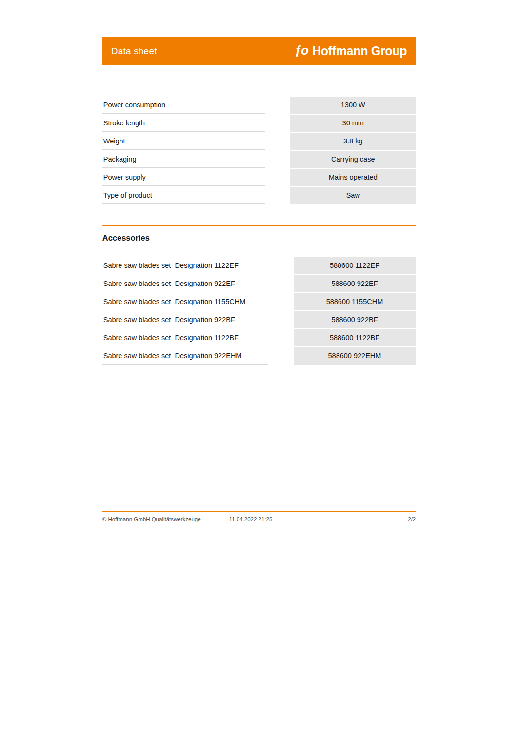Data sheet
ƒo Hoffmann Group
| Power consumption | | 1300 W |
| Stroke length | | 30 mm |
| Weight | | 3.8 kg |
| Packaging | | Carrying case |
| Power supply | | Mains operated |
| Type of product | | Saw |
Accessories
| Sabre saw blades set Designation 1122EF | | 588600 1122EF |
| Sabre saw blades set Designation 922EF | | 588600 922EF |
| Sabre saw blades set Designation 1155CHM | | 588600 1155CHM |
| Sabre saw blades set Designation 922BF | | 588600 922BF |
| Sabre saw blades set Designation 1122BF | | 588600 1122BF |
| Sabre saw blades set Designation 922EHM | | 588600 922EHM |
© Hoffmann GmbH Qualitätswerkzeuge
11.04.2022 21:25
2/2